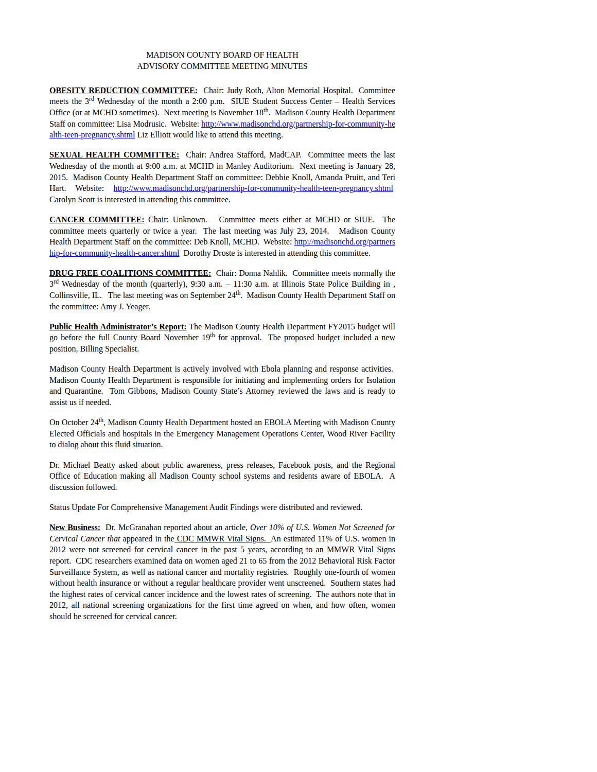MADISON COUNTY BOARD OF HEALTH
ADVISORY COMMITTEE MEETING MINUTES
OBESITY REDUCTION COMMITTEE: Chair: Judy Roth, Alton Memorial Hospital. Committee meets the 3rd Wednesday of the month a 2:00 p.m. SIUE Student Success Center – Health Services Office (or at MCHD sometimes). Next meeting is November 18th. Madison County Health Department Staff on committee: Lisa Modrusic. Website: http://www.madisonchd.org/partnership-for-community-health-teen-pregnancy.shtml Liz Elliott would like to attend this meeting.
SEXUAL HEALTH COMMITTEE: Chair: Andrea Stafford, MadCAP. Committee meets the last Wednesday of the month at 9:00 a.m. at MCHD in Manley Auditorium. Next meeting is January 28, 2015. Madison County Health Department Staff on committee: Debbie Knoll, Amanda Pruitt, and Teri Hart. Website: http://www.madisonchd.org/partnership-for-community-health-teen-pregnancy.shtml Carolyn Scott is interested in attending this committee.
CANCER COMMITTEE: Chair: Unknown. Committee meets either at MCHD or SIUE. The committee meets quarterly or twice a year. The last meeting was July 23, 2014. Madison County Health Department Staff on the committee: Deb Knoll, MCHD. Website: http://madisonchd.org/partnership-for-community-health-cancer.shtml Dorothy Droste is interested in attending this committee.
DRUG FREE COALITIONS COMMITTEE: Chair: Donna Nahlik. Committee meets normally the 3rd Wednesday of the month (quarterly), 9:30 a.m. – 11:30 a.m. at Illinois State Police Building in , Collinsville, IL. The last meeting was on September 24th. Madison County Health Department Staff on the committee: Amy J. Yeager.
Public Health Administrator’s Report: The Madison County Health Department FY2015 budget will go before the full County Board November 19th for approval. The proposed budget included a new position, Billing Specialist.
Madison County Health Department is actively involved with Ebola planning and response activities. Madison County Health Department is responsible for initiating and implementing orders for Isolation and Quarantine. Tom Gibbons, Madison County State’s Attorney reviewed the laws and is ready to assist us if needed.
On October 24th, Madison County Health Department hosted an EBOLA Meeting with Madison County Elected Officials and hospitals in the Emergency Management Operations Center, Wood River Facility to dialog about this fluid situation.
Dr. Michael Beatty asked about public awareness, press releases, Facebook posts, and the Regional Office of Education making all Madison County school systems and residents aware of EBOLA. A discussion followed.
Status Update For Comprehensive Management Audit Findings were distributed and reviewed.
New Business: Dr. McGranahan reported about an article, Over 10% of U.S. Women Not Screened for Cervical Cancer that appeared in the CDC MMWR Vital Signs. An estimated 11% of U.S. women in 2012 were not screened for cervical cancer in the past 5 years, according to an MMWR Vital Signs report. CDC researchers examined data on women aged 21 to 65 from the 2012 Behavioral Risk Factor Surveillance System, as well as national cancer and mortality registries. Roughly one-fourth of women without health insurance or without a regular healthcare provider went unscreened. Southern states had the highest rates of cervical cancer incidence and the lowest rates of screening. The authors note that in 2012, all national screening organizations for the first time agreed on when, and how often, women should be screened for cervical cancer.